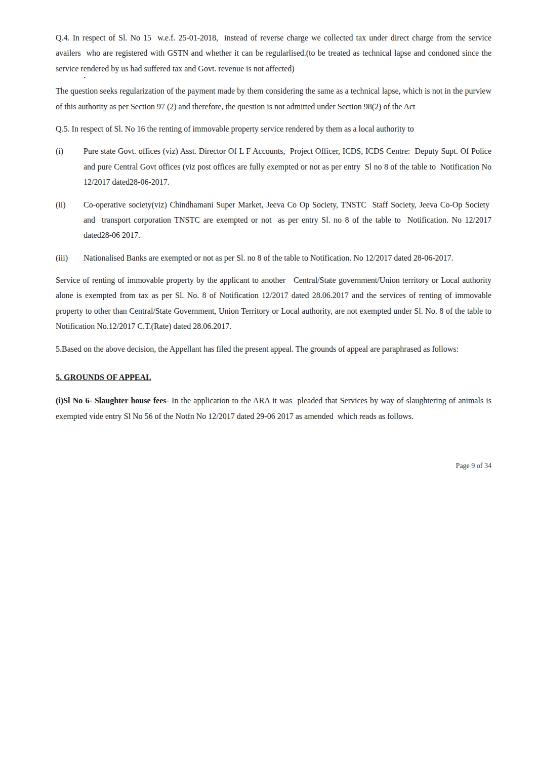.
Q.4. In respect of Sl. No 15 w.e.f. 25-01-2018, instead of reverse charge we collected tax under direct charge from the service availers who are registered with GSTN and whether it can be regularlised.(to be treated as technical lapse and condoned since the service rendered by us had suffered tax and Govt. revenue is not affected)
The question seeks regularization of the payment made by them considering the same as a technical lapse, which is not in the purview of this authority as per Section 97 (2) and therefore, the question is not admitted under Section 98(2) of the Act
Q.5. In respect of Sl. No 16 the renting of immovable property service rendered by them as a local authority to
(i)
Pure state Govt. offices (viz) Asst. Director Of L F Accounts, Project Officer, ICDS, ICDS Centre: Deputy Supt. Of Police and pure Central Govt offices (viz post offices are fully exempted or not as per entry Sl no 8 of the table to Notification No 12/2017 dated28-06-2017.
(ii)
Co-operative society(viz) Chindhamani Super Market, Jeeva Co Op Society, TNSTC Staff Society, Jeeva Co-Op Society and transport corporation TNSTC are exempted or not as per entry Sl. no 8 of the table to Notification. No 12/2017 dated28-06 2017.
(iii)
Nationalised Banks are exempted or not as per Sl. no 8 of the table to Notification. No 12/2017 dated 28-06-2017.
Service of renting of immovable property by the applicant to another Central/State government/Union territory or Local authority alone is exempted from tax as per Sl. No. 8 of Notification 12/2017 dated 28.06.2017 and the services of renting of immovable property to other than Central/State Government, Union Territory or Local authority, are not exempted under Sl. No. 8 of the table to Notification No.12/2017 C.T.(Rate) dated 28.06.2017.
5.Based on the above decision, the Appellant has filed the present appeal. The grounds of appeal are paraphrased as follows:
5. GROUNDS OF APPEAL
(i)Sl No 6- Slaughter house fees- In the application to the ARA it was pleaded that Services by way of slaughtering of animals is exempted vide entry Sl No 56 of the Notfn No 12/2017 dated 29-06 2017 as amended which reads as follows.
Page 9 of 34